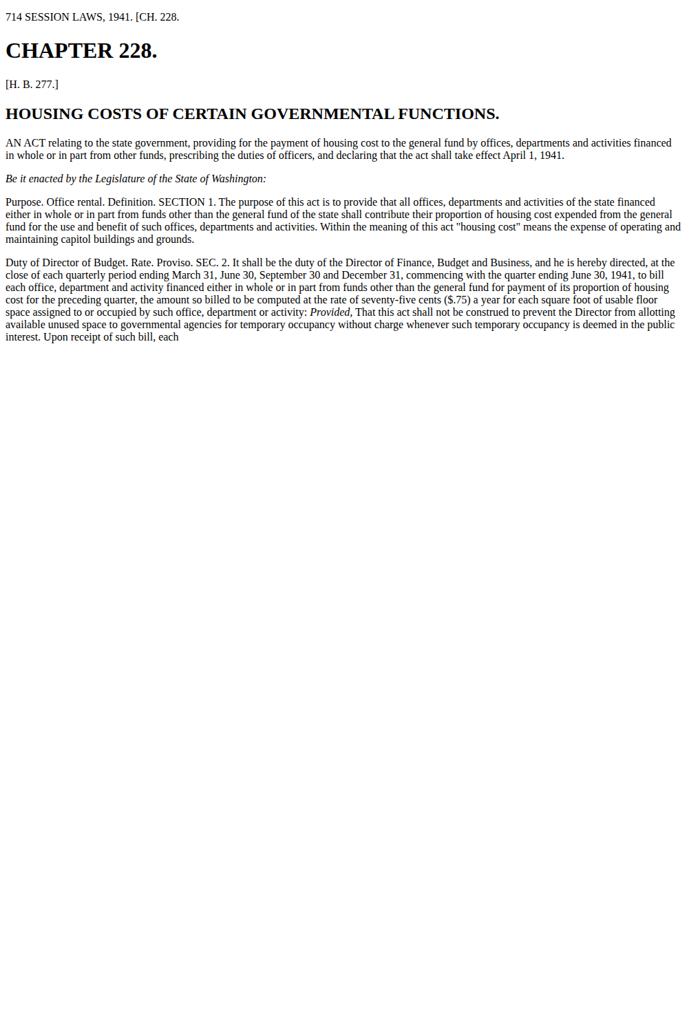714 SESSION LAWS, 1941. [CH. 228.
CHAPTER 228.
[H. B. 277.]
HOUSING COSTS OF CERTAIN GOVERNMENTAL FUNCTIONS.
AN ACT relating to the state government, providing for the payment of housing cost to the general fund by offices, departments and activities financed in whole or in part from other funds, prescribing the duties of officers, and declaring that the act shall take effect April 1, 1941.
Be it enacted by the Legislature of the State of Washington:
Purpose. Office rental. Definition. SECTION 1. The purpose of this act is to provide that all offices, departments and activities of the state financed either in whole or in part from funds other than the general fund of the state shall contribute their proportion of housing cost expended from the general fund for the use and benefit of such offices, departments and activities. Within the meaning of this act "housing cost" means the expense of operating and maintaining capitol buildings and grounds.
Duty of Director of Budget. Rate. Proviso. SEC. 2. It shall be the duty of the Director of Finance, Budget and Business, and he is hereby directed, at the close of each quarterly period ending March 31, June 30, September 30 and December 31, commencing with the quarter ending June 30, 1941, to bill each office, department and activity financed either in whole or in part from funds other than the general fund for payment of its proportion of housing cost for the preceding quarter, the amount so billed to be computed at the rate of seventy-five cents ($.75) a year for each square foot of usable floor space assigned to or occupied by such office, department or activity: Provided, That this act shall not be construed to prevent the Director from allotting available unused space to governmental agencies for temporary occupancy without charge whenever such temporary occupancy is deemed in the public interest. Upon receipt of such bill, each